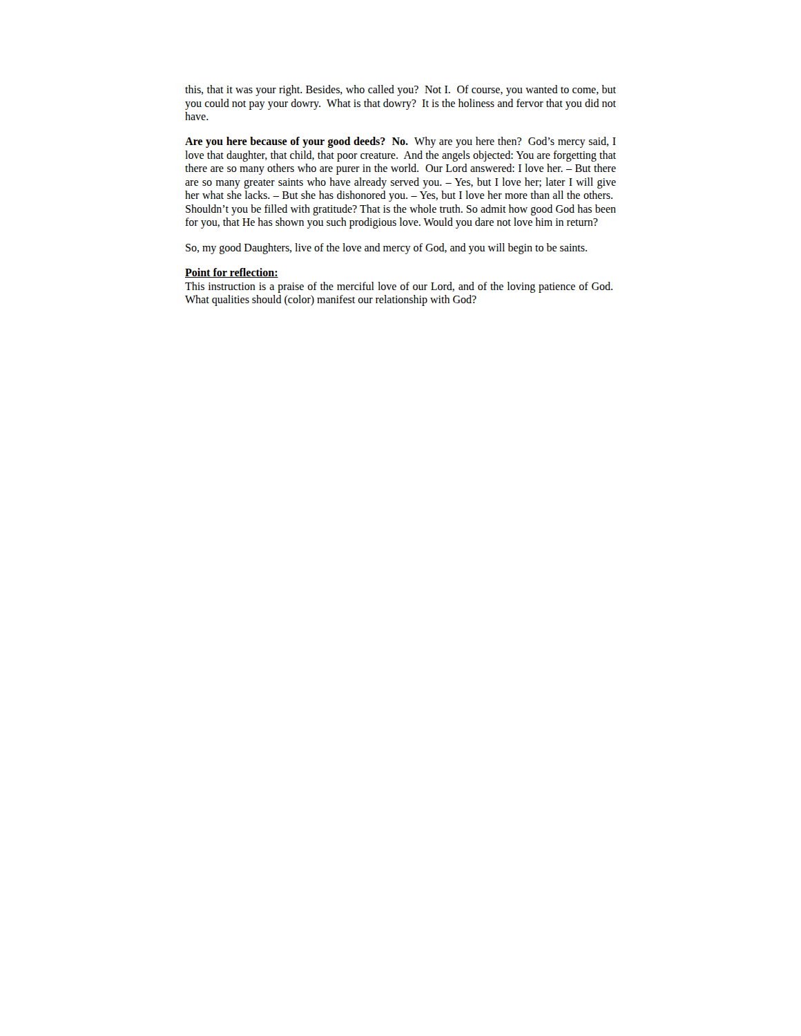this, that it was your right. Besides, who called you? Not I. Of course, you wanted to come, but you could not pay your dowry. What is that dowry? It is the holiness and fervor that you did not have.
Are you here because of your good deeds? No. Why are you here then? God’s mercy said, I love that daughter, that child, that poor creature. And the angels objected: You are forgetting that there are so many others who are purer in the world. Our Lord answered: I love her. – But there are so many greater saints who have already served you. – Yes, but I love her; later I will give her what she lacks. – But she has dishonored you. – Yes, but I love her more than all the others. Shouldn’t you be filled with gratitude? That is the whole truth. So admit how good God has been for you, that He has shown you such prodigious love. Would you dare not love him in return?
So, my good Daughters, live of the love and mercy of God, and you will begin to be saints.
Point for reflection:
This instruction is a praise of the merciful love of our Lord, and of the loving patience of God. What qualities should (color) manifest our relationship with God?